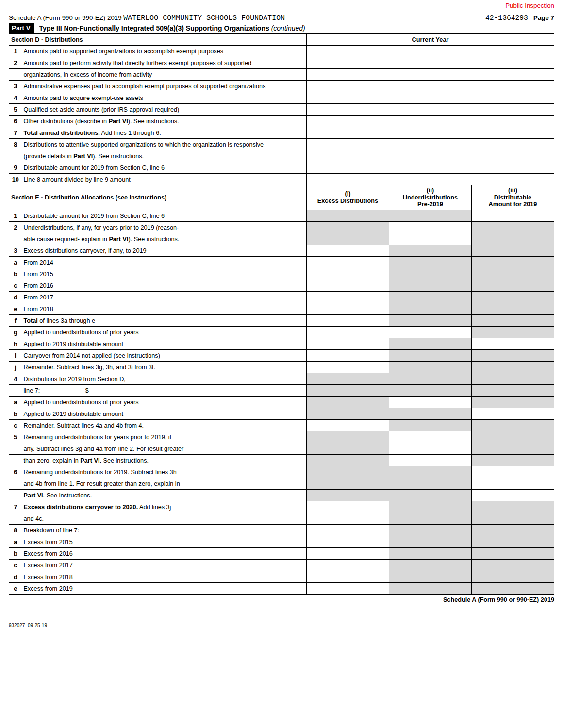Public Inspection
Schedule A (Form 990 or 990-EZ) 2019 WATERLOO COMMUNITY SCHOOLS FOUNDATION
42-1364293 Page 7
Part V
Type III Non-Functionally Integrated 509(a)(3) Supporting Organizations (continued)
| Section D - Distributions | Current Year |
| 1 | Amounts paid to supported organizations to accomplish exempt purposes | |
| 2 | Amounts paid to perform activity that directly furthers exempt purposes of supported | |
| | organizations, in excess of income from activity | |
| 3 | Administrative expenses paid to accomplish exempt purposes of supported organizations | |
| 4 | Amounts paid to acquire exempt-use assets | |
| 5 | Qualified set-aside amounts (prior IRS approval required) | |
| 6 | Other distributions (describe in Part VI ). See instructions. | |
| 7 | Total annual distributions. Add lines 1 through 6. | |
| 8 | Distributions to attentive supported organizations to which the organization is responsive | |
| | (provide details in Part VI ). See instructions. | |
| 9 | Distributable amount for 2019 from Section C, line 6 | |
| 10 | Line 8 amount divided by line 9 amount | |
| Section E - Distribution Allocations (see instructions) | (i) Excess Distributions | (ii) Underdistributions Pre-2019 | (iii) Distributable Amount for 2019 |
| 1 | Distributable amount for 2019 from Section C, line 6 | | | |
| 2 | Underdistributions, if any, for years prior to 2019 (reason- | | | |
| | able cause required- explain in Part VI ). See instructions. | | | |
| 3 | Excess distributions carryover, if any, to 2019 | | | |
| a | From 2014 | | | |
| b | From 2015 | | | |
| c | From 2016 | | | |
| d | From 2017 | | | |
| e | From 2018 | | | |
| f | Total of lines 3a through e | | | |
| g | Applied to underdistributions of prior years | | | |
| h | Applied to 2019 distributable amount | | | |
| i | Carryover from 2014 not applied (see instructions) | | | |
| j | Remainder. Subtract lines 3g, 3h, and 3i from 3f. | | | |
| 4 | Distributions for 2019 from Section D, | | | |
| | line 7: $ | | | |
| a | Applied to underdistributions of prior years | | | |
| b | Applied to 2019 distributable amount | | | |
| c | Remainder. Subtract lines 4a and 4b from 4. | | | |
| 5 | Remaining underdistributions for years prior to 2019, if | | | |
| | any. Subtract lines 3g and 4a from line 2. For result greater | | | |
| | than zero, explain in Part VI. See instructions. | | | |
| 6 | Remaining underdistributions for 2019. Subtract lines 3h | | | |
| | and 4b from line 1. For result greater than zero, explain in | | | |
| | Part VI . See instructions. | | | |
| 7 | Excess distributions carryover to 2020. Add lines 3j | | | |
| | and 4c. | | | |
| 8 | Breakdown of line 7: | | | |
| a | Excess from 2015 | | | |
| b | Excess from 2016 | | | |
| c | Excess from 2017 | | | |
| d | Excess from 2018 | | | |
| e | Excess from 2019 | | | |
Schedule A (Form 990 or 990-EZ) 2019
932027 09-25-19